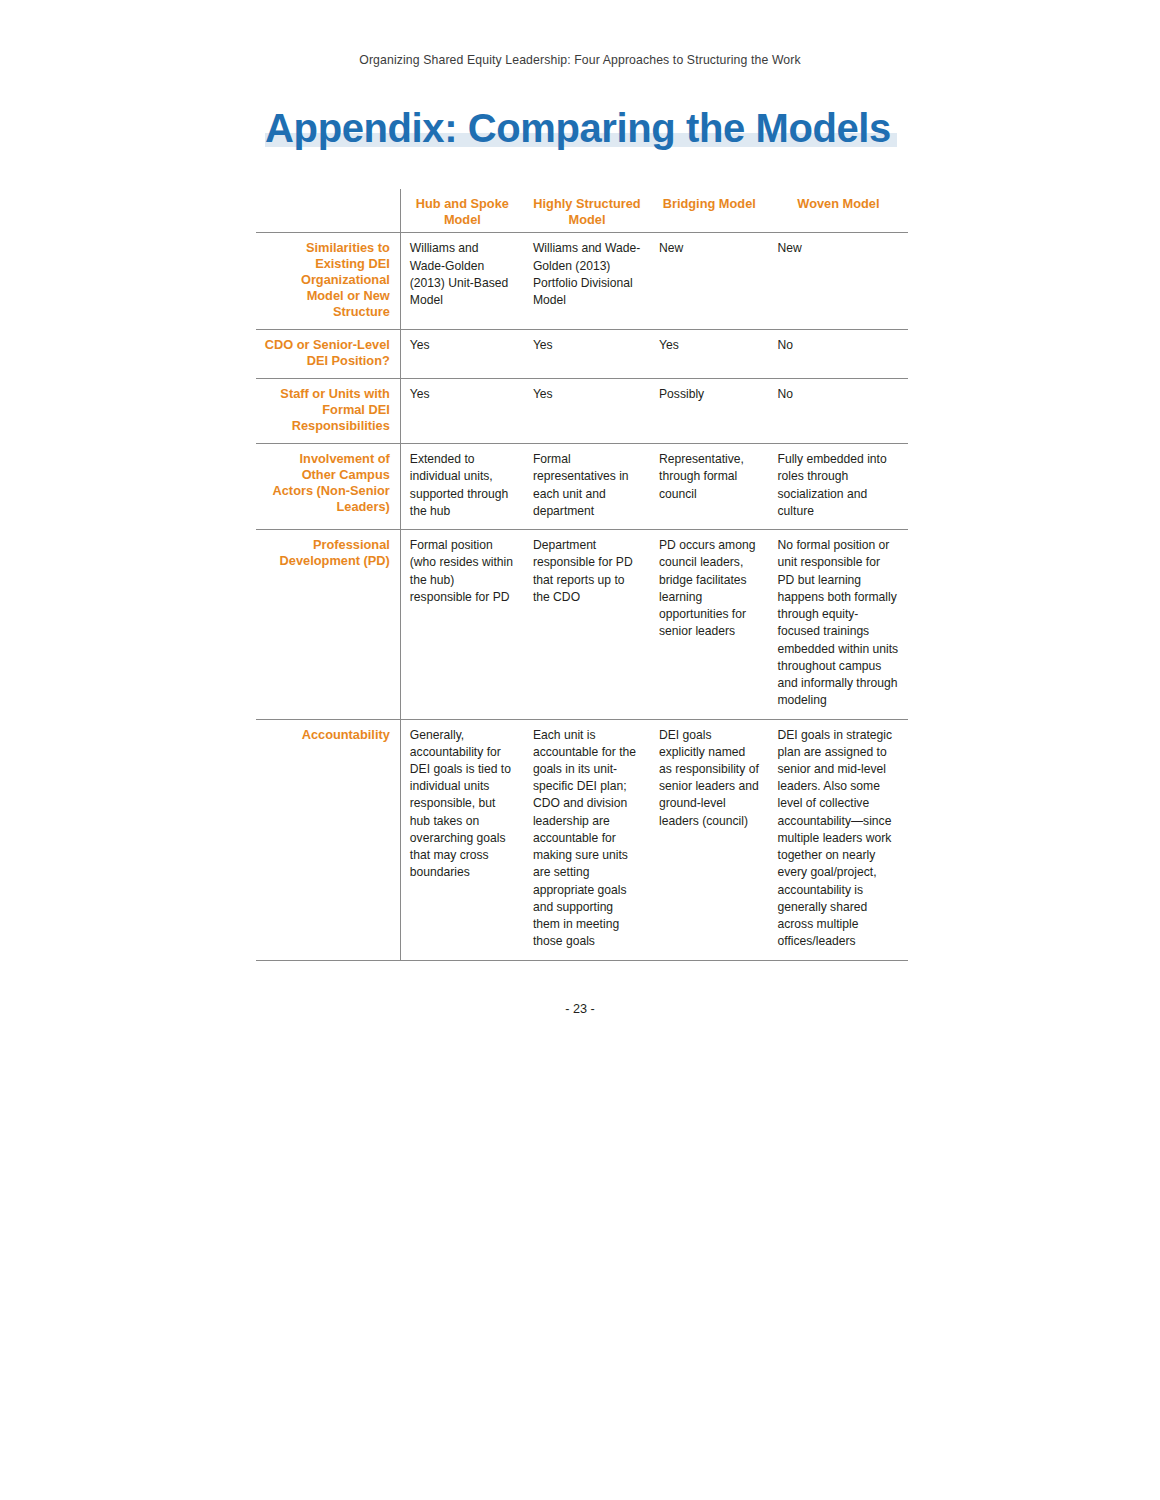Organizing Shared Equity Leadership: Four Approaches to Structuring the Work
Appendix: Comparing the Models
| | Hub and Spoke Model | Highly Structured Model | Bridging Model | Woven Model |
| --- | --- | --- | --- | --- |
| Similarities to Existing DEI Organizational Model or New Structure | Williams and Wade-Golden (2013) Unit-Based Model | Williams and Wade-Golden (2013) Portfolio Divisional Model | New | New |
| CDO or Senior-Level DEI Position? | Yes | Yes | Yes | No |
| Staff or Units with Formal DEI Responsibilities | Yes | Yes | Possibly | No |
| Involvement of Other Campus Actors (Non-Senior Leaders) | Extended to individual units, supported through the hub | Formal representatives in each unit and department | Representative, through formal council | Fully embedded into roles through socialization and culture |
| Professional Development (PD) | Formal position (who resides within the hub) responsible for PD | Department responsible for PD that reports up to the CDO | PD occurs among council leaders, bridge facilitates learning opportunities for senior leaders | No formal position or unit responsible for PD but learning happens both formally through equity-focused trainings embedded within units throughout campus and informally through modeling |
| Accountability | Generally, accountability for DEI goals is tied to individual units responsible, but hub takes on overarching goals that may cross boundaries | Each unit is accountable for the goals in its unit-specific DEI plan; CDO and division leadership are accountable for making sure units are setting appropriate goals and supporting them in meeting those goals | DEI goals explicitly named as responsibility of senior leaders and ground-level leaders (council) | DEI goals in strategic plan are assigned to senior and mid-level leaders. Also some level of collective accountability—since multiple leaders work together on nearly every goal/project, accountability is generally shared across multiple offices/leaders |
- 23 -